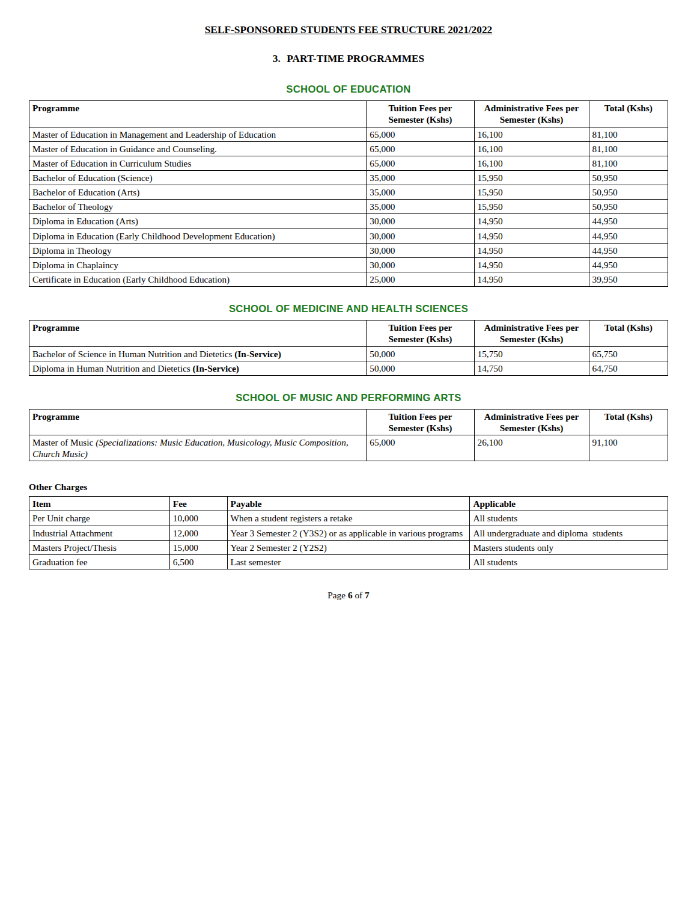SELF-SPONSORED STUDENTS FEE STRUCTURE 2021/2022
3. PART-TIME PROGRAMMES
SCHOOL OF EDUCATION
| Programme | Tuition Fees per Semester (Kshs) | Administrative Fees per Semester (Kshs) | Total (Kshs) |
| --- | --- | --- | --- |
| Master of Education in Management and Leadership of Education | 65,000 | 16,100 | 81,100 |
| Master of Education in Guidance and Counseling. | 65,000 | 16,100 | 81,100 |
| Master of Education in Curriculum Studies | 65,000 | 16,100 | 81,100 |
| Bachelor of Education (Science) | 35,000 | 15,950 | 50,950 |
| Bachelor of Education (Arts) | 35,000 | 15,950 | 50,950 |
| Bachelor of Theology | 35,000 | 15,950 | 50,950 |
| Diploma in Education (Arts) | 30,000 | 14,950 | 44,950 |
| Diploma in Education (Early Childhood Development Education) | 30,000 | 14,950 | 44,950 |
| Diploma in Theology | 30,000 | 14,950 | 44,950 |
| Diploma in Chaplaincy | 30,000 | 14,950 | 44,950 |
| Certificate in Education (Early Childhood Education) | 25,000 | 14,950 | 39,950 |
SCHOOL OF MEDICINE AND HEALTH SCIENCES
| Programme | Tuition Fees per Semester (Kshs) | Administrative Fees per Semester (Kshs) | Total (Kshs) |
| --- | --- | --- | --- |
| Bachelor of Science in Human Nutrition and Dietetics (In-Service) | 50,000 | 15,750 | 65,750 |
| Diploma in Human Nutrition and Dietetics (In-Service) | 50,000 | 14,750 | 64,750 |
SCHOOL OF MUSIC AND PERFORMING ARTS
| Programme | Tuition Fees per Semester (Kshs) | Administrative Fees per Semester (Kshs) | Total (Kshs) |
| --- | --- | --- | --- |
| Master of Music (Specializations: Music Education, Musicology, Music Composition, Church Music) | 65,000 | 26,100 | 91,100 |
Other Charges
| Item | Fee | Payable | Applicable |
| --- | --- | --- | --- |
| Per Unit charge | 10,000 | When a student registers a retake | All students |
| Industrial Attachment | 12,000 | Year 3 Semester 2 (Y3S2) or as applicable in various programs | All undergraduate and diploma students |
| Masters Project/Thesis | 15,000 | Year 2 Semester 2 (Y2S2) | Masters students only |
| Graduation fee | 6,500 | Last semester | All students |
Page 6 of 7